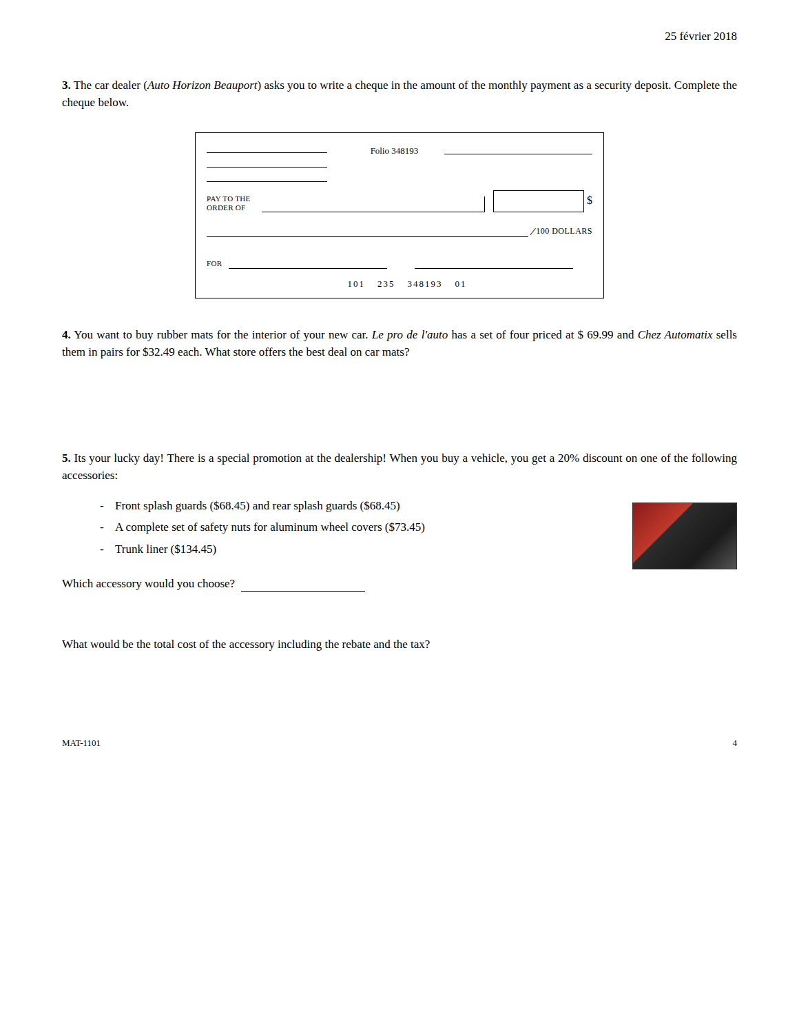25 février 2018
3. The car dealer (Auto Horizon Beauport) asks you to write a cheque in the amount of the monthly payment as a security deposit. Complete the cheque below.
Folio 348193
PAY TO THE
ORDER OF
$
/
100 DOLLARS
FOR
10123534819301
4. You want to buy rubber mats for the interior of your new car. Le pro de l'auto has a set of four priced at $ 69.99 and Chez Automatix sells them in pairs for $32.49 each. What store offers the best deal on car mats?
5. Its your lucky day! There is a special promotion at the dealership! When you buy a vehicle, you get a 20% discount on one of the following accessories:
Front splash guards ($68.45) and rear splash guards ($68.45)
A complete set of safety nuts for aluminum wheel covers ($73.45)
Trunk liner ($134.45)
Which accessory would you choose?
What would be the total cost of the accessory including the rebate and the tax?
MAT-1101
4